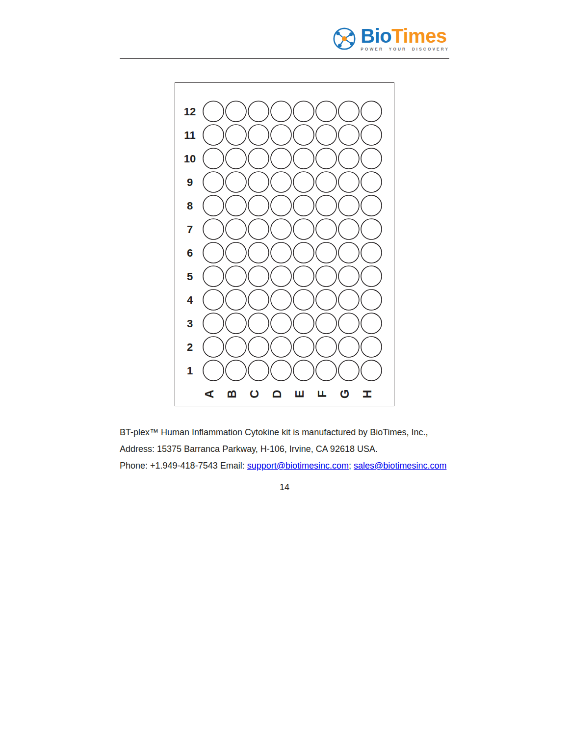BioTimes
POWER YOUR DISCOVERY
96-well plate drawn rotated: columns 1-12 run bottom-to-top on the left axis, rows A-H run left-to-right along the bottom axis (as in the source image). 12 11 10 9 8 7 6 5 4 3 2 1 A B C D E F G H
BT-plex™ Human Inflammation Cytokine kit is manufactured by BioTimes, Inc.,
Address: 15375 Barranca Parkway, H-106, Irvine, CA 92618 USA.
Phone: +1.949-418-7543 Email: support@biotimesinc.com; sales@biotimesinc.com
14